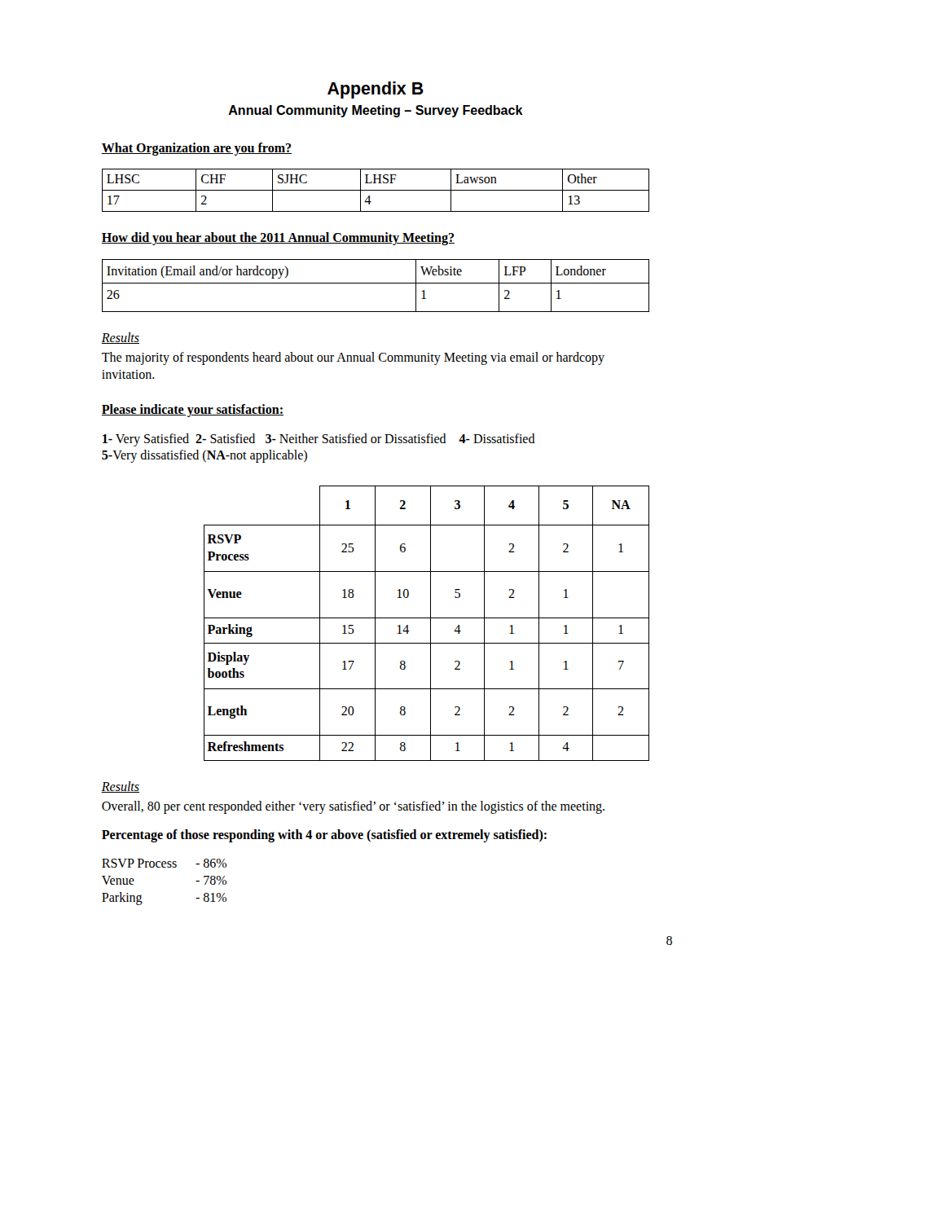Appendix B
Annual Community Meeting – Survey Feedback
What Organization are you from?
| LHSC | CHF | SJHC | LHSF | Lawson | Other |
| 17 | 2 | | 4 | | 13 |
How did you hear about the 2011 Annual Community Meeting?
| Invitation (Email and/or hardcopy) | Website | LFP | Londoner |
| 26 | 1 | 2 | 1 |
Results
The majority of respondents heard about our Annual Community Meeting via email or hardcopy invitation.
Please indicate your satisfaction:
1- Very Satisfied 2- Satisfied 3- Neither Satisfied or Dissatisfied 4- Dissatisfied
5-Very dissatisfied (NA-not applicable)
| | 1 | 2 | 3 | 4 | 5 | NA |
| --- | --- | --- | --- | --- | --- | --- |
| RSVP Process | 25 | 6 | | 2 | 2 | 1 |
| Venue | 18 | 10 | 5 | 2 | 1 | |
| Parking | 15 | 14 | 4 | 1 | 1 | 1 |
| Display booths | 17 | 8 | 2 | 1 | 1 | 7 |
| Length | 20 | 8 | 2 | 2 | 2 | 2 |
| Refreshments | 22 | 8 | 1 | 1 | 4 | |
Results
Overall, 80 per cent responded either ‘very satisfied’ or ‘satisfied’ in the logistics of the meeting.
Percentage of those responding with 4 or above (satisfied or extremely satisfied):
RSVP Process- 86%
Venue- 78%
Parking- 81%
8